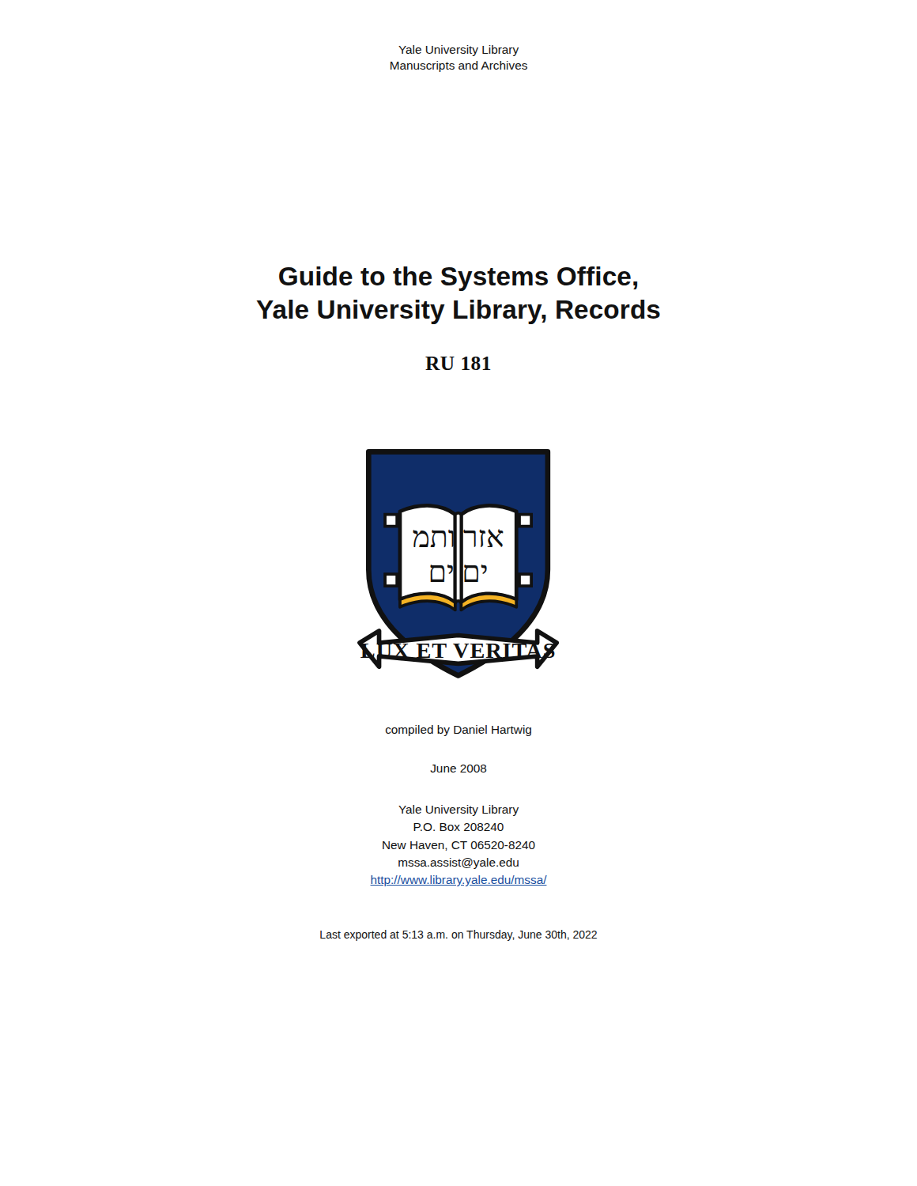Yale University Library
Manuscripts and Archives
Guide to the Systems Office,
Yale University Library, Records
RU 181
אזר ותמ ים ים LUX ET VERITAS
compiled by Daniel Hartwig
June 2008
Yale University Library
P.O. Box 208240
New Haven, CT 06520-8240
mssa.assist@yale.edu
http://www.library.yale.edu/mssa/
Last exported at 5:13 a.m. on Thursday, June 30th, 2022